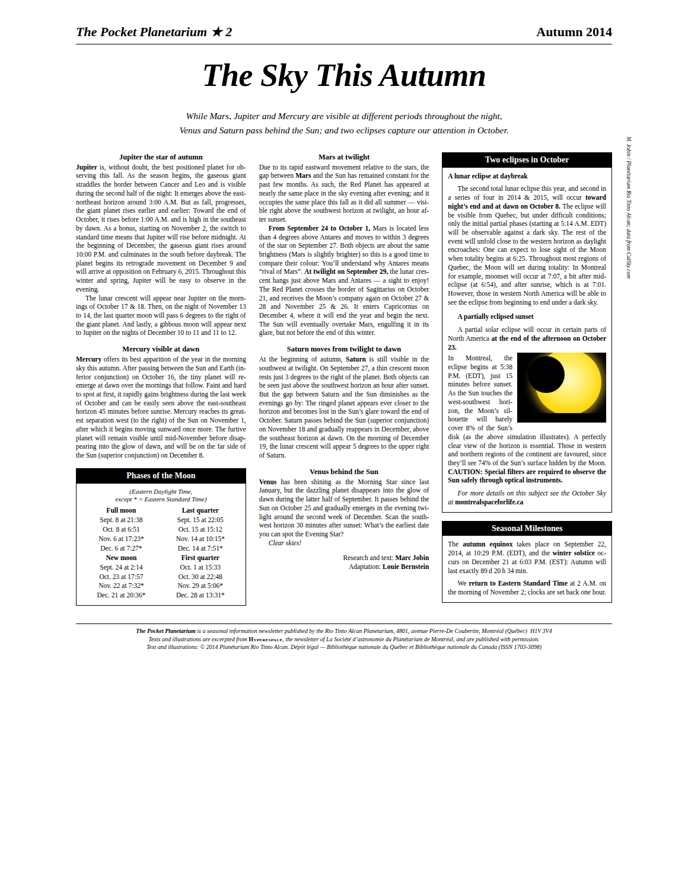The Pocket Planetarium ★ 2
Autumn 2014
The Sky This Autumn
While Mars, Jupiter and Mercury are visible at different periods throughout the night,
Venus and Saturn pass behind the Sun; and two eclipses capture our attention in October.
Jupiter the star of autumn
Jupiter is, without doubt, the best positioned planet for observing this fall. As the season begins, the gaseous giant straddles the border between Cancer and Leo and is visible during the second half of the night: It emerges above the east-northeast horizon around 3:00 A.M. But as fall, progresses, the giant planet rises earlier and earlier: Toward the end of October, it rises before 1:00 A.M. and is high in the southeast by dawn. As a bonus, starting on November 2, the switch to standard time means that Jupiter will rise before midnight. At the beginning of December, the gaseous giant rises around 10:00 P.M. and culminates in the south before daybreak. The planet begins its retrograde movement on December 9 and will arrive at opposition on February 6, 2015. Throughout this winter and spring, Jupiter will be easy to observe in the evening.
The lunar crescent will appear near Jupiter on the mornings of October 17 & 18. Then, on the night of November 13 to 14, the last quarter moon will pass 6 degrees to the right of the giant planet. And lastly, a gibbous moon will appear next to Jupiter on the nights of December 10 to 11 and 11 to 12.
Mercury visible at dawn
Mercury offers its best apparition of the year in the morning sky this autumn. After passing between the Sun and Earth (inferior conjunction) on October 16, the tiny planet will re-emerge at dawn over the mornings that follow. Faint and hard to spot at first, it rapidly gains brightness during the last week of October and can be easily seen above the east-southeast horizon 45 minutes before sunrise. Mercury reaches its greatest separation west (to the right) of the Sun on November 1, after which it begins moving sunward once more. The furtive planet will remain visible until mid-November before disappearing into the glow of dawn, and will be on the far side of the Sun (superior conjunction) on December 8.
Phases of the Moon
(Eastern Daylight Time,
except * = Eastern Standard Time)
| Full moon | Last quarter |
| --- | --- |
| Sept. 8 at 21:38 | Sept. 15 at 22:05 |
| Oct. 8 at 6:51 | Oct. 15 at 15:12 |
| Nov. 6 at 17:23* | Nov. 14 at 10:15* |
| Dec. 6 at 7:27* | Dec. 14 at 7:51* |
| New moon | First quarter |
| Sept. 24 at 2:14 | Oct. 1 at 15:33 |
| Oct. 23 at 17:57 | Oct. 30 at 22:48 |
| Nov. 22 at 7:32* | Nov. 29 at 5:06* |
| Dec. 21 at 20:36* | Dec. 28 at 13:31* |
Mars at twilight
Due to its rapid eastward movement relative to the stars, the gap between Mars and the Sun has remained constant for the past few months. As such, the Red Planet has appeared at nearly the same place in the sky evening after evening; and it occupies the same place this fall as it did all summer — visible right above the southwest horizon at twilight, an hour after sunset.
From September 24 to October 1, Mars is located less than 4 degrees above Antares and moves to within 3 degrees of the star on September 27. Both objects are about the same brightness (Mars is slightly brighter) so this is a good time to compare their colour: You’ll understand why Antares means “rival of Mars”. At twilight on September 29, the lunar crescent hangs just above Mars and Antares — a sight to enjoy! The Red Planet crosses the border of Sagittarius on October 21, and receives the Moon’s company again on October 27 & 28 and November 25 & 26. It enters Capricornus on December 4, where it will end the year and begin the next. The Sun will eventually overtake Mars, engulfing it in its glare, but not before the end of this winter.
Saturn moves from twilight to dawn
At the beginning of autumn, Saturn is still visible in the southwest at twilight. On September 27, a thin crescent moon rests just 3 degrees to the right of the planet. Both objects can be seen just above the southwest horizon an hour after sunset. But the gap between Saturn and the Sun diminishes as the evenings go by: The ringed planet appears ever closer to the horizon and becomes lost in the Sun’s glare toward the end of October. Saturn passes behind the Sun (superior conjunction) on November 18 and gradually reappears in December, above the southeast horizon at dawn. On the morning of December 19, the lunar crescent will appear 5 degrees to the upper right of Saturn.
Venus behind the Sun
Venus has been shining as the Morning Star since last January, but the dazzling planet disappears into the glow of dawn during the latter half of September. It passes behind the Sun on October 25 and gradually emerges in the evening twilight around the second week of December. Scan the southwest horizon 30 minutes after sunset: What’s the earliest date you can spot the Evening Star?
Clear skies!
Research and text: Marc Jobin
Adaptation: Louie Bernstein
Two eclipses in October
A lunar eclipse at daybreak
The second total lunar eclipse this year, and second in a series of four in 2014 & 2015, will occur toward night’s end and at dawn on October 8. The eclipse will be visible from Quebec, but under difficult conditions; only the initial partial phases (starting at 5:14 A.M. EDT) will be observable against a dark sky. The rest of the event will unfold close to the western horizon as daylight encroaches: One can expect to lose sight of the Moon when totality begins at 6:25. Throughout most regions of Quebec, the Moon will set during totality: In Montreal for example, moonset will occur at 7:07, a bit after mid-eclipse (at 6:54), and after sunrise, which is at 7:01. However, those in western North America will be able to see the eclipse from beginning to end under a dark sky.
A partially eclipsed sunset
A partial solar eclipse will occur in certain parts of North America at the end of the afternoon on October 23.
In Montreal, the eclipse begins at 5:38 P.M. (EDT), just 15 minutes before sunset. As the Sun touches the west-southwest horizon, the Moon’s silhouette will barely cover 8% of the Sun’s disk (as the above simulation illustrates). A perfectly clear view of the horizon is essential. Those in western and northern regions of the continent are favoured, since they’ll see 74% of the Sun’s surface hidden by the Moon. CAUTION: Special filters are required to observe the Sun safely through optical instruments.
For more details on this subject see the October Sky at montrealspaceforlife.ca
Seasonal Milestones
The autumn equinox takes place on September 22, 2014, at 10:29 P.M. (EDT), and the winter solstice occurs on December 21 at 6:03 P.M. (EST): Autumn will last exactly 89 d 20 h 34 min.
We return to Eastern Standard Time at 2 A.M. on the morning of November 2; clocks are set back one hour.
M. Jobin / Planétarium Rio Tinto Alcan; data from CalSky.com
The Pocket Planetarium is a seasonal information newsletter published by the Rio Tinto Alcan Planetarium, 4801, avenue Pierre-De Coubertin, Montréal (Québec) H1V 3V4
Texts and illustrations are excerpted from Hyperespace, the newsletter of La Société d’astronomie du Planétarium de Montréal, and are published with permission.
Text and illustrations: © 2014 Planétarium Rio Tinto Alcan. Dépôt légal — Bibliothèque nationale du Québec et Bibliothèque nationale du Canada (ISSN 1703-3098)